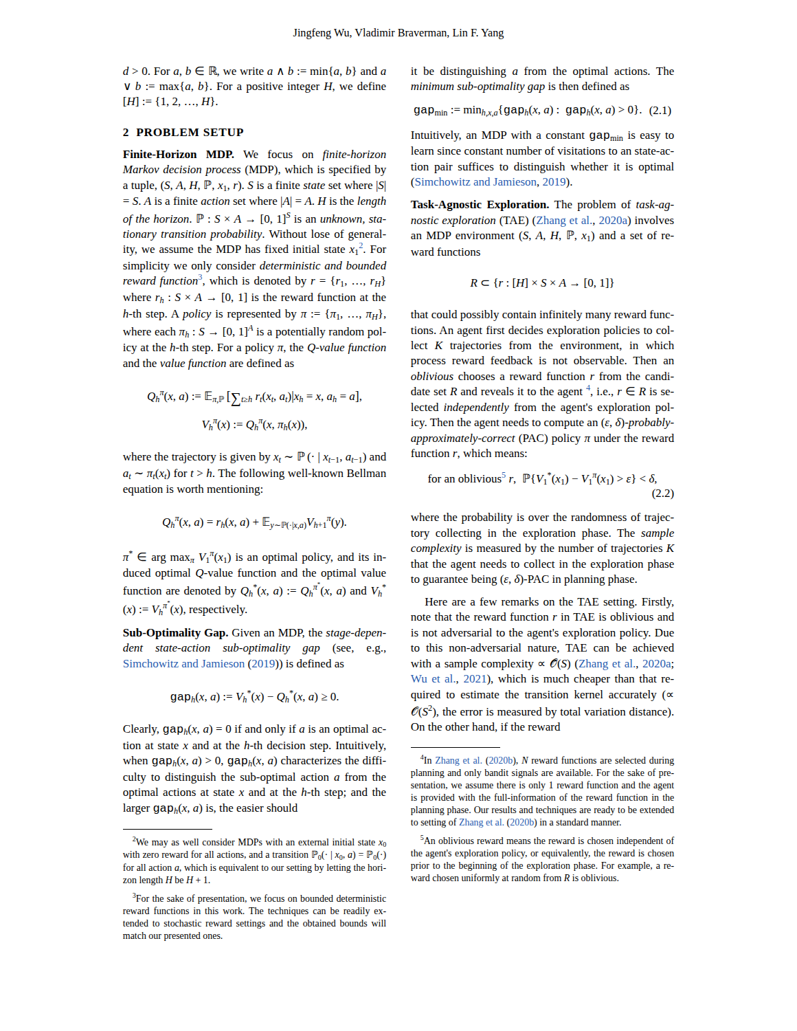Jingfeng Wu, Vladimir Braverman, Lin F. Yang
d > 0. For a, b ∈ ℝ, we write a ∧ b := min{a, b} and a ∨ b := max{a, b}. For a positive integer H, we define [H] := {1, 2, …, H}.
2 PROBLEM SETUP
Finite-Horizon MDP. We focus on finite-horizon Markov decision process (MDP), which is specified by a tuple, (S, A, H, ℙ, x 1, r). S is a finite state set where |S| = S. A is a finite action set where |A| = A. H is the length of the horizon. ℙ : S × A → [0, 1]S is an unknown, stationary transition probability. Without lose of generality, we assume the MDP has fixed initial state x 12. For simplicity we only consider deterministic and bounded reward function3, which is denoted by r = {r 1, …, rH} where rh : S × A → [0, 1] is the reward function at the h-th step. A policy is represented by π := {π 1, …, πH}, where each πh : S → [0, 1]A is a potentially random policy at the h-th step. For a policy π, the Q-value function and the value function are defined as
Qhπ(x, a) := 𝔼π,ℙ [∑t≥h rt(xt, at)|xh = x, ah = a], Vhπ(x) := Qhπ(x, πh(x)),
where the trajectory is given by xt ∼ ℙ (· | xt−1, at−1) and at ∼ πt(xt) for t > h. The following well-known Bellman equation is worth mentioning:
Qhπ(x, a) = rh(x, a) + 𝔼y∼ℙ(·|x,a) Vh+1 π(y).
π* ∈ arg maxπ V 1 π(x 1) is an optimal policy, and its induced optimal Q-value function and the optimal value function are denoted by Qh*(x, a) := Qhπ*(x, a) and Vh*(x) := Vhπ*(x), respectively.
Sub-Optimality Gap. Given an MDP, the stage-dependent state-action sub-optimality gap (see, e.g., Simchowitz and Jamieson (2019)) is defined as
gap h(x, a) := Vh*(x) − Qh*(x, a) ≥ 0.
Clearly, gap h(x, a) = 0 if and only if a is an optimal action at state x and at the h-th decision step. Intuitively, when gap h(x, a) > 0, gap h(x, a) characterizes the difficulty to distinguish the sub-optimal action a from the optimal actions at state x and at the h-th step; and the larger gap h(x, a) is, the easier should
2 We may as well consider MDPs with an external initial state x 0 with zero reward for all actions, and a transition ℙ0(· | x 0, a) = ℙ0(·) for all action a, which is equivalent to our setting by letting the horizon length H be H + 1.
3 For the sake of presentation, we focus on bounded deterministic reward functions in this work. The techniques can be readily extended to stochastic reward settings and the obtained bounds will match our presented ones.
it be distinguishing a from the optimal actions. The minimum sub-optimality gap is then defined as
gap min := minh,x,a{gap h(x, a) : gap h(x, a) > 0}. (2.1)
Intuitively, an MDP with a constant gap min is easy to learn since constant number of visitations to an state-action pair suffices to distinguish whether it is optimal (Simchowitz and Jamieson, 2019).
Task-Agnostic Exploration. The problem of task-agnostic exploration (TAE) (Zhang et al., 2020a) involves an MDP environment (S, A, H, ℙ, x 1) and a set of reward functions
R ⊂ {r : [H] × S × A → [0, 1]}
that could possibly contain infinitely many reward functions. An agent first decides exploration policies to collect K trajectories from the environment, in which process reward feedback is not observable. Then an oblivious chooses a reward function r from the candidate set R and reveals it to the agent 4, i.e., r ∈ R is selected independently from the agent's exploration policy. Then the agent needs to compute an (ε, δ)-probably-approximately-correct (PAC) policy π under the reward function r, which means:
for an oblivious5 r, ℙ{V 1*(x 1) − V 1 π(x 1) > ε} < δ,
(2.2)
where the probability is over the randomness of trajectory collecting in the exploration phase. The sample complexity is measured by the number of trajectories K that the agent needs to collect in the exploration phase to guarantee being (ε, δ)-PAC in planning phase.
Here are a few remarks on the TAE setting. Firstly, note that the reward function r in TAE is oblivious and is not adversarial to the agent's exploration policy. Due to this non-adversarial nature, TAE can be achieved with a sample complexity ∝ 𝒪̃(S) (Zhang et al., 2020a; Wu et al., 2021), which is much cheaper than that required to estimate the transition kernel accurately (∝ 𝒪(S 2), the error is measured by total variation distance). On the other hand, if the reward
4 In Zhang et al. (2020b), N reward functions are selected during planning and only bandit signals are available. For the sake of presentation, we assume there is only 1 reward function and the agent is provided with the full-information of the reward function in the planning phase. Our results and techniques are ready to be extended to setting of Zhang et al. (2020b) in a standard manner.
5 An oblivious reward means the reward is chosen independent of the agent's exploration policy, or equivalently, the reward is chosen prior to the beginning of the exploration phase. For example, a reward chosen uniformly at random from R is oblivious.